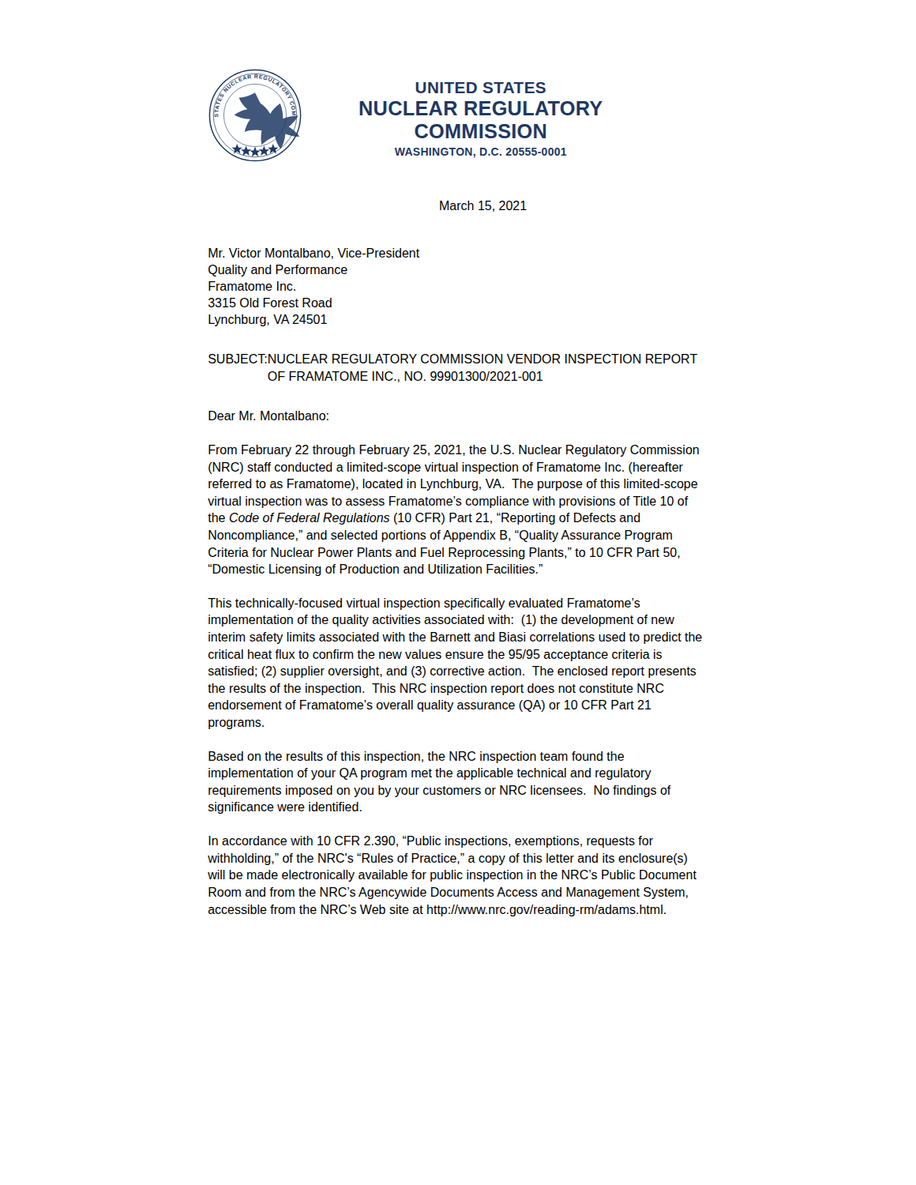UNITED STATES NUCLEAR REGULATORY COMMISSION
UNITED STATES
NUCLEAR REGULATORY COMMISSION
WASHINGTON, D.C. 20555-0001
March 15, 2021
Mr. Victor Montalbano, Vice-President
Quality and Performance
Framatome Inc.
3315 Old Forest Road
Lynchburg, VA 24501
| SUBJECT: | NUCLEAR REGULATORY COMMISSION VENDOR INSPECTION REPORT OF FRAMATOME INC., NO. 99901300/2021-001 |
Dear Mr. Montalbano:
From February 22 through February 25, 2021, the U.S. Nuclear Regulatory Commission (NRC) staff conducted a limited-scope virtual inspection of Framatome Inc. (hereafter referred to as Framatome), located in Lynchburg, VA. The purpose of this limited-scope virtual inspection was to assess Framatome’s compliance with provisions of Title 10 of the Code of Federal Regulations (10 CFR) Part 21, “Reporting of Defects and Noncompliance,” and selected portions of Appendix B, “Quality Assurance Program Criteria for Nuclear Power Plants and Fuel Reprocessing Plants,” to 10 CFR Part 50, “Domestic Licensing of Production and Utilization Facilities.”
This technically-focused virtual inspection specifically evaluated Framatome’s implementation of the quality activities associated with: (1) the development of new interim safety limits associated with the Barnett and Biasi correlations used to predict the critical heat flux to confirm the new values ensure the 95/95 acceptance criteria is satisfied; (2) supplier oversight, and (3) corrective action. The enclosed report presents the results of the inspection. This NRC inspection report does not constitute NRC endorsement of Framatome’s overall quality assurance (QA) or 10 CFR Part 21 programs.
Based on the results of this inspection, the NRC inspection team found the implementation of your QA program met the applicable technical and regulatory requirements imposed on you by your customers or NRC licensees. No findings of significance were identified.
In accordance with 10 CFR 2.390, “Public inspections, exemptions, requests for withholding,” of the NRC's “Rules of Practice,” a copy of this letter and its enclosure(s) will be made electronically available for public inspection in the NRC’s Public Document Room and from the NRC’s Agencywide Documents Access and Management System, accessible from the NRC’s Web site at http://www.nrc.gov/reading-rm/adams.html.